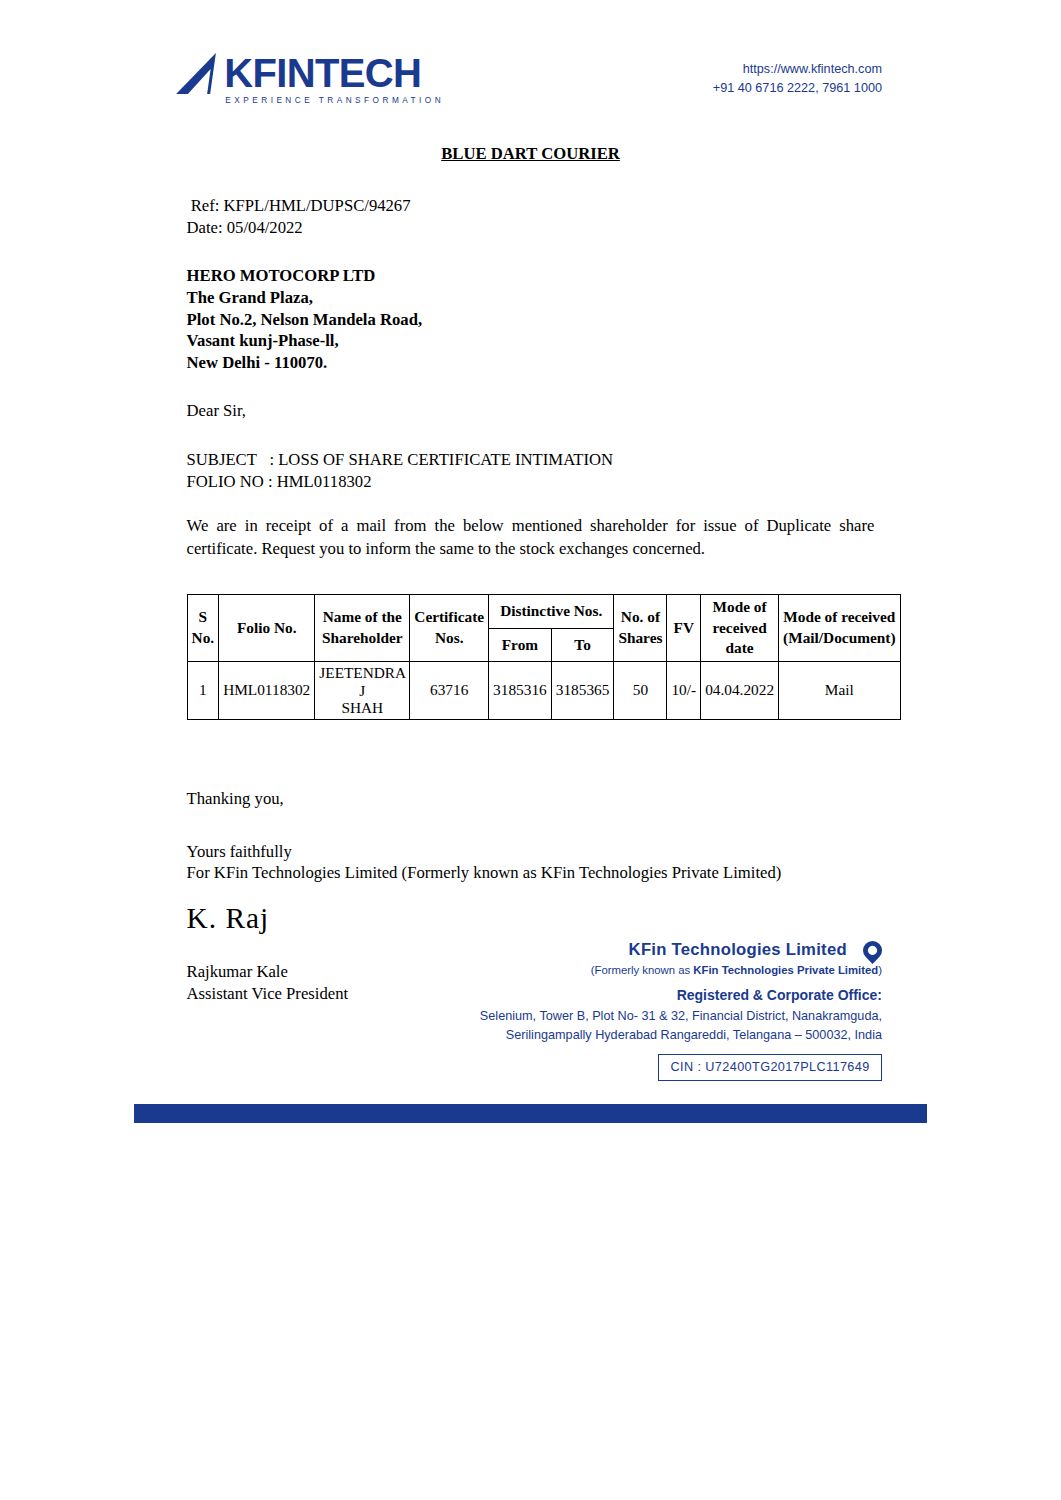KFINTECH
EXPERIENCE TRANSFORMATION
https://www.kfintech.com
+91 40 6716 2222, 7961 1000
BLUE DART COURIER
Ref: KFPL/HML/DUPSC/94267
Date: 05/04/2022
HERO MOTOCORP LTD
The Grand Plaza,
Plot No.2, Nelson Mandela Road,
Vasant kunj-Phase-ll,
New Delhi - 110070.
Dear Sir,
SUBJECT : LOSS OF SHARE CERTIFICATE INTIMATION
FOLIO NO : HML0118302
We are in receipt of a mail from the below mentioned shareholder for issue of Duplicate share certificate. Request you to inform the same to the stock exchanges concerned.
| S No. | Folio No. | Name of the Shareholder | Certificate Nos. | Distinctive Nos. | No. of Shares | FV | Mode of received date | Mode of received (Mail/Document) |
| --- | --- | --- | --- | --- | --- | --- | --- | --- |
| From | To |
| 1 | HML0118302 | JEETENDRA J SHAH | 63716 | 3185316 | 3185365 | 50 | 10/- | 04.04.2022 | Mail |
Thanking you,
Yours faithfully
For KFin Technologies Limited (Formerly known as KFin Technologies Private Limited)
K. Raj
Rajkumar Kale
Assistant Vice President
KFin Technologies Limited
(Formerly known as KFin Technologies Private Limited)
Registered & Corporate Office:
Selenium, Tower B, Plot No- 31 & 32, Financial District, Nanakramguda,
Serilingampally Hyderabad Rangareddi, Telangana – 500032, India
CIN : U72400TG2017PLC117649